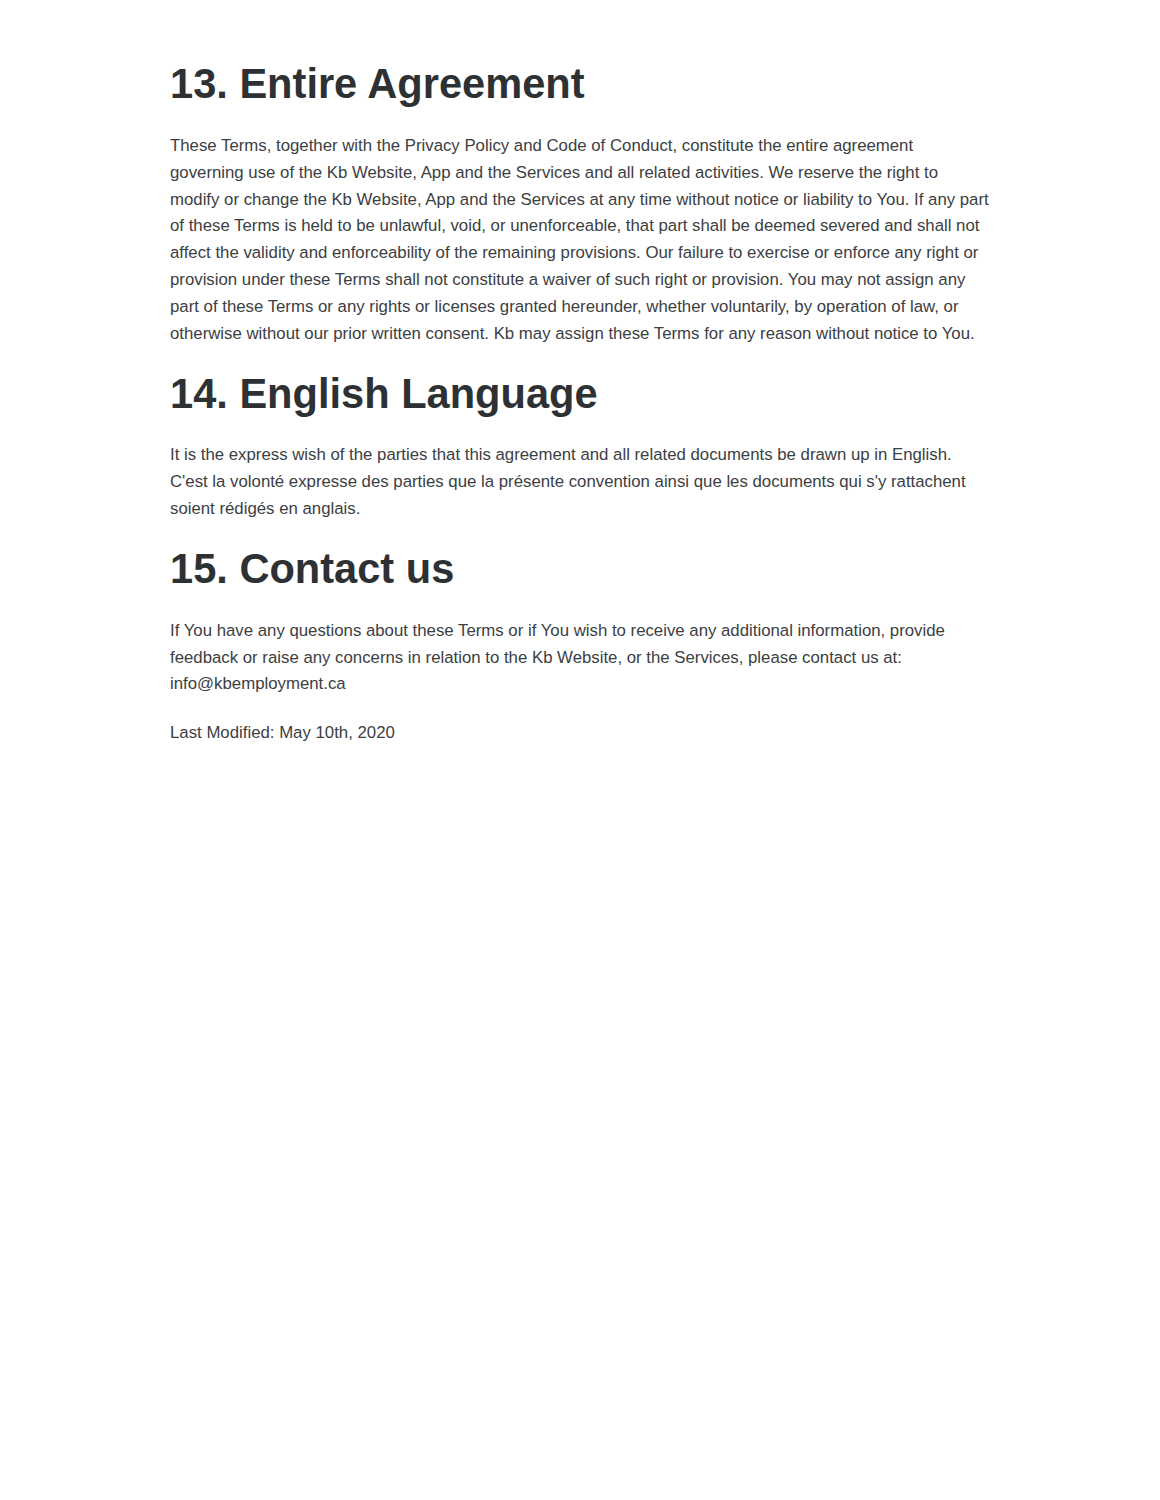13. Entire Agreement
These Terms, together with the Privacy Policy and Code of Conduct, constitute the entire agreement governing use of the Kb Website, App and the Services and all related activities. We reserve the right to modify or change the Kb Website, App and the Services at any time without notice or liability to You. If any part of these Terms is held to be unlawful, void, or unenforceable, that part shall be deemed severed and shall not affect the validity and enforceability of the remaining provisions. Our failure to exercise or enforce any right or provision under these Terms shall not constitute a waiver of such right or provision. You may not assign any part of these Terms or any rights or licenses granted hereunder, whether voluntarily, by operation of law, or otherwise without our prior written consent. Kb may assign these Terms for any reason without notice to You.
14. English Language
It is the express wish of the parties that this agreement and all related documents be drawn up in English. C'est la volonté expresse des parties que la présente convention ainsi que les documents qui s'y rattachent soient rédigés en anglais.
15. Contact us
If You have any questions about these Terms or if You wish to receive any additional information, provide feedback or raise any concerns in relation to the Kb Website, or the Services, please contact us at: info@kbemployment.ca
Last Modified: May 10th, 2020